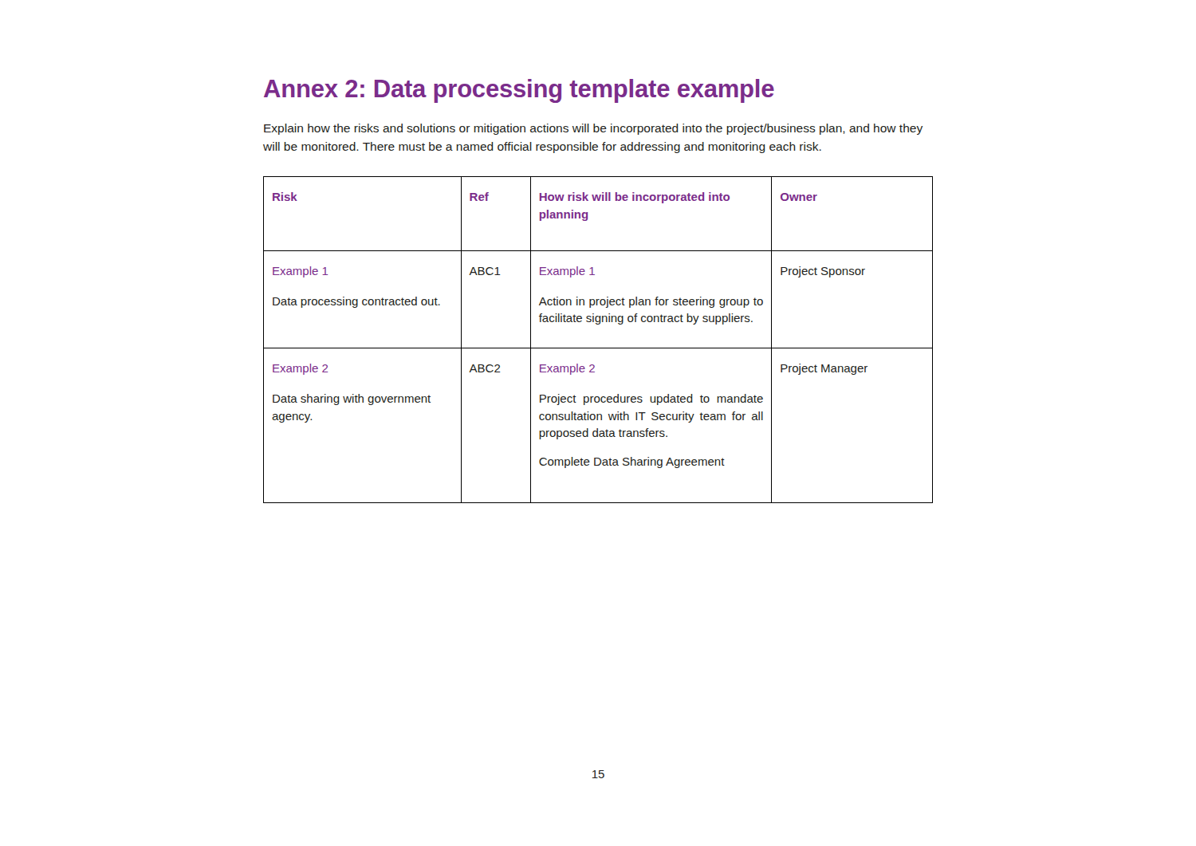Annex 2: Data processing template example
Explain how the risks and solutions or mitigation actions will be incorporated into the project/business plan, and how they will be monitored. There must be a named official responsible for addressing and monitoring each risk.
| Risk | Ref | How risk will be incorporated into planning | Owner |
| --- | --- | --- | --- |
| Example 1 Data processing contracted out. | ABC1 | Example 1 Action in project plan for steering group to facilitate signing of contract by suppliers. | Project Sponsor |
| Example 2 Data sharing with government agency. | ABC2 | Example 2 Project procedures updated to mandate consultation with IT Security team for all proposed data transfers. Complete Data Sharing Agreement | Project Manager |
15